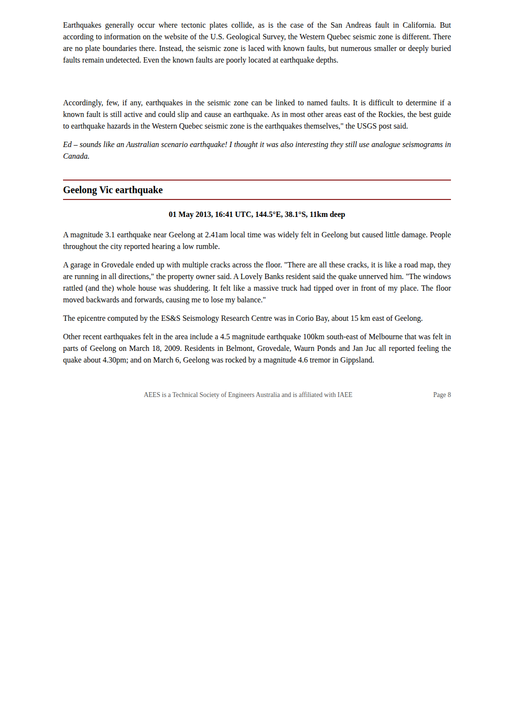Earthquakes generally occur where tectonic plates collide, as is the case of the San Andreas fault in California. But according to information on the website of the U.S. Geological Survey, the Western Quebec seismic zone is different. There are no plate boundaries there. Instead, the seismic zone is laced with known faults, but numerous smaller or deeply buried faults remain undetected. Even the known faults are poorly located at earthquake depths.
Accordingly, few, if any, earthquakes in the seismic zone can be linked to named faults. It is difficult to determine if a known fault is still active and could slip and cause an earthquake. As in most other areas east of the Rockies, the best guide to earthquake hazards in the Western Quebec seismic zone is the earthquakes themselves," the USGS post said.
Ed – sounds like an Australian scenario earthquake! I thought it was also interesting they still use analogue seismograms in Canada.
Geelong Vic earthquake
01 May 2013, 16:41 UTC, 144.5°E, 38.1°S, 11km deep
A magnitude 3.1 earthquake near Geelong at 2.41am local time was widely felt in Geelong but caused little damage. People throughout the city reported hearing a low rumble.
A garage in Grovedale ended up with multiple cracks across the floor. "There are all these cracks, it is like a road map, they are running in all directions," the property owner said. A Lovely Banks resident said the quake unnerved him. "The windows rattled (and the) whole house was shuddering. It felt like a massive truck had tipped over in front of my place. The floor moved backwards and forwards, causing me to lose my balance."
The epicentre computed by the ES&S Seismology Research Centre was in Corio Bay, about 15 km east of Geelong.
Other recent earthquakes felt in the area include a 4.5 magnitude earthquake 100km south-east of Melbourne that was felt in parts of Geelong on March 18, 2009. Residents in Belmont, Grovedale, Waurn Ponds and Jan Juc all reported feeling the quake about 4.30pm; and on March 6, Geelong was rocked by a magnitude 4.6 tremor in Gippsland.
AEES is a Technical Society of Engineers Australia and is affiliated with IAEE Page 8